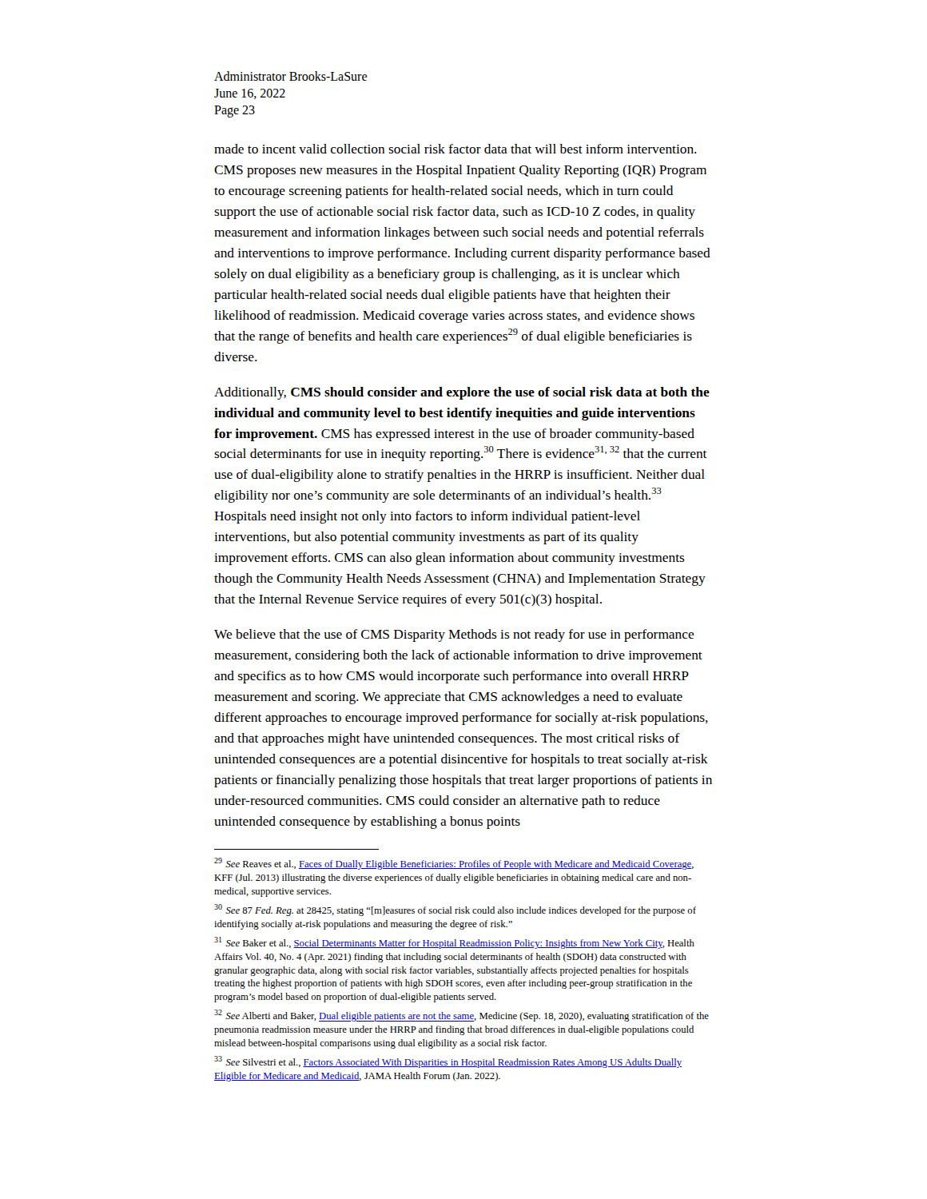Administrator Brooks-LaSure
June 16, 2022
Page 23
made to incent valid collection social risk factor data that will best inform intervention. CMS proposes new measures in the Hospital Inpatient Quality Reporting (IQR) Program to encourage screening patients for health-related social needs, which in turn could support the use of actionable social risk factor data, such as ICD-10 Z codes, in quality measurement and information linkages between such social needs and potential referrals and interventions to improve performance. Including current disparity performance based solely on dual eligibility as a beneficiary group is challenging, as it is unclear which particular health-related social needs dual eligible patients have that heighten their likelihood of readmission. Medicaid coverage varies across states, and evidence shows that the range of benefits and health care experiences29 of dual eligible beneficiaries is diverse.
Additionally, CMS should consider and explore the use of social risk data at both the individual and community level to best identify inequities and guide interventions for improvement. CMS has expressed interest in the use of broader community-based social determinants for use in inequity reporting.30 There is evidence31, 32 that the current use of dual-eligibility alone to stratify penalties in the HRRP is insufficient. Neither dual eligibility nor one’s community are sole determinants of an individual’s health.33 Hospitals need insight not only into factors to inform individual patient-level interventions, but also potential community investments as part of its quality improvement efforts. CMS can also glean information about community investments though the Community Health Needs Assessment (CHNA) and Implementation Strategy that the Internal Revenue Service requires of every 501(c)(3) hospital.
We believe that the use of CMS Disparity Methods is not ready for use in performance measurement, considering both the lack of actionable information to drive improvement and specifics as to how CMS would incorporate such performance into overall HRRP measurement and scoring. We appreciate that CMS acknowledges a need to evaluate different approaches to encourage improved performance for socially at-risk populations, and that approaches might have unintended consequences. The most critical risks of unintended consequences are a potential disincentive for hospitals to treat socially at-risk patients or financially penalizing those hospitals that treat larger proportions of patients in under-resourced communities. CMS could consider an alternative path to reduce unintended consequence by establishing a bonus points
29 See Reaves et al., Faces of Dually Eligible Beneficiaries: Profiles of People with Medicare and Medicaid Coverage, KFF (Jul. 2013) illustrating the diverse experiences of dually eligible beneficiaries in obtaining medical care and non-medical, supportive services.
30 See 87 Fed. Reg. at 28425, stating “[m]easures of social risk could also include indices developed for the purpose of identifying socially at-risk populations and measuring the degree of risk.”
31 See Baker et al., Social Determinants Matter for Hospital Readmission Policy: Insights from New York City, Health Affairs Vol. 40, No. 4 (Apr. 2021) finding that including social determinants of health (SDOH) data constructed with granular geographic data, along with social risk factor variables, substantially affects projected penalties for hospitals treating the highest proportion of patients with high SDOH scores, even after including peer-group stratification in the program’s model based on proportion of dual-eligible patients served.
32 See Alberti and Baker, Dual eligible patients are not the same, Medicine (Sep. 18, 2020), evaluating stratification of the pneumonia readmission measure under the HRRP and finding that broad differences in dual-eligible populations could mislead between-hospital comparisons using dual eligibility as a social risk factor.
33 See Silvestri et al., Factors Associated With Disparities in Hospital Readmission Rates Among US Adults Dually Eligible for Medicare and Medicaid, JAMA Health Forum (Jan. 2022).